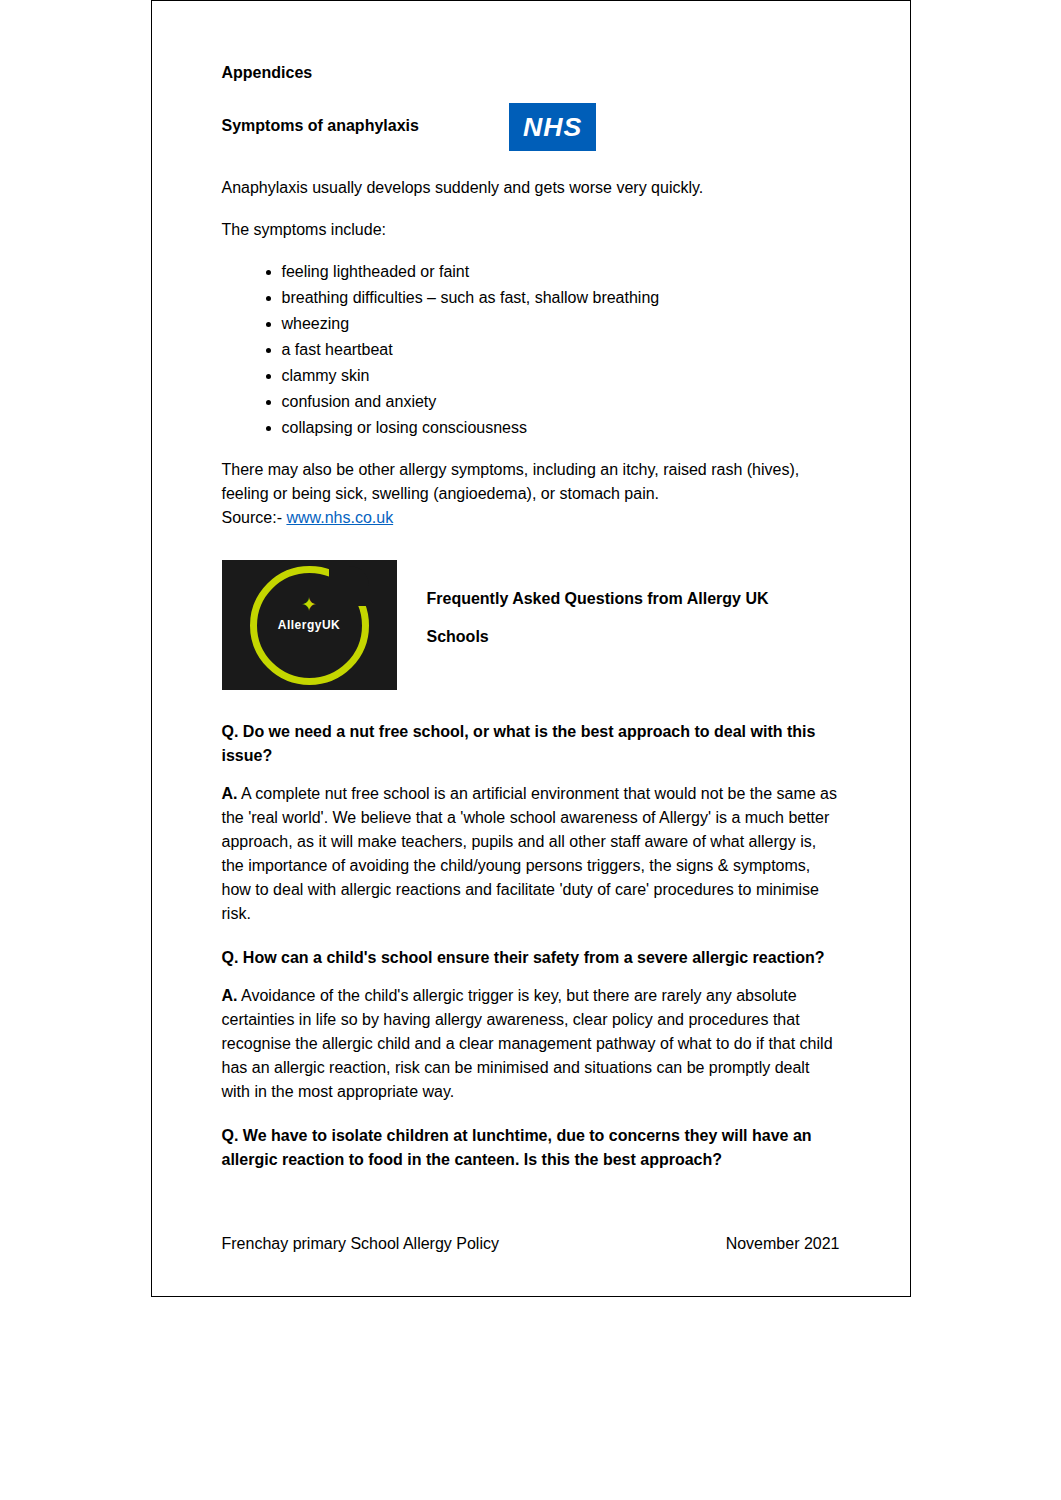Appendices
Symptoms of anaphylaxis
NHS
Anaphylaxis usually develops suddenly and gets worse very quickly.
The symptoms include:
feeling lightheaded or faint
breathing difficulties – such as fast, shallow breathing
wheezing
a fast heartbeat
clammy skin
confusion and anxiety
collapsing or losing consciousness
There may also be other allergy symptoms, including an itchy, raised rash (hives), feeling or being sick, swelling (angioedema), or stomach pain.
Source:- www.nhs.co.uk
✦ AllergyUK
Frequently Asked Questions from Allergy UK
Schools
Q. Do we need a nut free school, or what is the best approach to deal with this issue?
A. A complete nut free school is an artificial environment that would not be the same as the 'real world'. We believe that a 'whole school awareness of Allergy' is a much better approach, as it will make teachers, pupils and all other staff aware of what allergy is, the importance of avoiding the child/young persons triggers, the signs & symptoms, how to deal with allergic reactions and facilitate 'duty of care' procedures to minimise risk.
Q. How can a child's school ensure their safety from a severe allergic reaction?
A. Avoidance of the child's allergic trigger is key, but there are rarely any absolute certainties in life so by having allergy awareness, clear policy and procedures that recognise the allergic child and a clear management pathway of what to do if that child has an allergic reaction, risk can be minimised and situations can be promptly dealt with in the most appropriate way.
Q. We have to isolate children at lunchtime, due to concerns they will have an allergic reaction to food in the canteen. Is this the best approach?
Frenchay primary School Allergy Policy November 2021